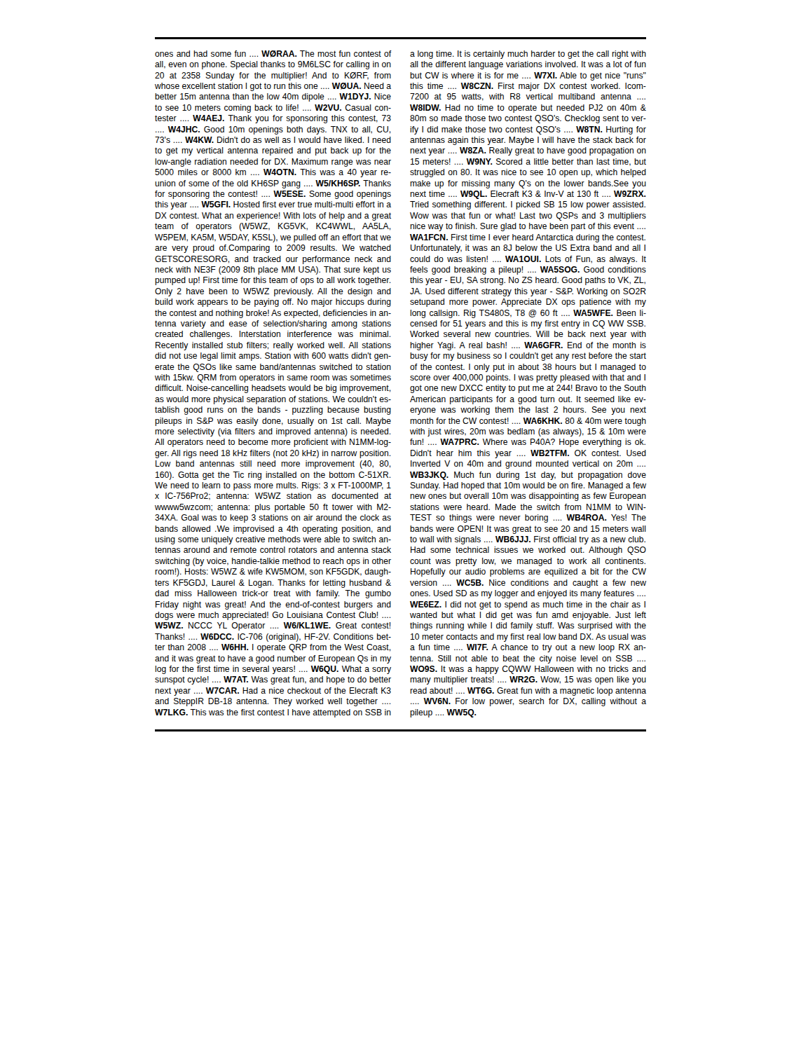ones and had some fun .... WØRAA. The most fun contest of all, even on phone. Special thanks to 9M6LSC for calling in on 20 at 2358 Sunday for the multiplier! And to KØRF, from whose excellent station I got to run this one .... WØUA. Need a better 15m antenna than the low 40m dipole .... W1DYJ. Nice to see 10 meters coming back to life! .... W2VU. Casual contester .... W4AEJ. Thank you for sponsoring this contest, 73 .... W4JHC. Good 10m openings both days. TNX to all, CU, 73's .... W4KW. Didn't do as well as I would have liked. I need to get my vertical antenna repaired and put back up for the low-angle radiation needed for DX. Maximum range was near 5000 miles or 8000 km .... W4OTN. This was a 40 year reunion of some of the old KH6SP gang .... W5/KH6SP. Thanks for sponsoring the contest! .... W5ESE. Some good openings this year .... W5GFI. Hosted first ever true multi-multi effort in a DX contest. What an experience! With lots of help and a great team of operators (W5WZ, KG5VK, KC4WWL, AA5LA, W5PEM, KA5M, W5DAY, K5SL), we pulled off an effort that we are very proud of.Comparing to 2009 results. We watched GETSCORESORG, and tracked our performance neck and neck with NE3F (2009 8th place MM USA). That sure kept us pumped up! First time for this team of ops to all work together. Only 2 have been to W5WZ previously. All the design and build work appears to be paying off. No major hiccups during the contest and nothing broke! As expected, deficiencies in antenna variety and ease of selection/sharing among stations created challenges. Interstation interference was minimal. Recently installed stub filters; really worked well. All stations did not use legal limit amps. Station with 600 watts didn't generate the QSOs like same band/antennas switched to station with 15kw. QRM from operators in same room was sometimes difficult. Noise-cancelling headsets would be big improvement, as would more physical separation of stations. We couldn't establish good runs on the bands - puzzling because busting pileups in S&P was easily done, usually on 1st call. Maybe more selectivity (via filters and improved antenna) is needed. All operators need to become more proficient with N1MM-logger. All rigs need 18 kHz filters (not 20 kHz) in narrow position. Low band antennas still need more improvement (40, 80, 160). Gotta get the Tic ring installed on the bottom C-51XR. We need to learn to pass more mults. Rigs: 3 x FT-1000MP, 1 x IC-756Pro2; antenna: W5WZ station as documented at wwww5wzcom; antenna: plus portable 50 ft tower with M2-34XA. Goal was to keep 3 stations on air around the clock as bands allowed .We improvised a 4th operating position, and using some uniquely creative methods were able to switch antennas around and remote control rotators and antenna stack switching (by voice, handie-talkie method to reach ops in other room!). Hosts: W5WZ & wife KW5MOM, son KF5GDK, daughters KF5GDJ, Laurel & Logan. Thanks for letting husband & dad miss Halloween trick-or treat with family. The gumbo Friday night was great! And the end-of-contest burgers and dogs were much appreciated! Go Louisiana Contest Club! .... W5WZ. NCCC YL Operator .... W6/KL1WE. Great contest! Thanks! .... W6DCC. IC-706 (original), HF-2V. Conditions better than 2008 .... W6HH. I operate QRP from the West Coast, and it was great to have a good number of European Qs in my log for the first time in several years! .... W6QU. What a sorry sunspot cycle! .... W7AT. Was great fun, and hope to do better next year .... W7CAR. Had a nice checkout of the Elecraft K3 and SteppIR DB-18 antenna. They worked well together .... W7LKG. This was the first contest I have attempted on SSB in a long time. It is certainly much harder to get the call right with all the different language variations involved. It was a lot of fun but CW is where it is for me .... W7XI. Able to get nice "runs" this time .... W8CZN. First major DX contest worked. Icom-7200 at 95 watts, with R8 vertical multiband antenna .... W8IDW. Had no time to operate but needed PJ2 on 40m & 80m so made those two contest QSO's. Checklog sent to verify I did make those two contest QSO's .... W8TN. Hurting for antennas again this year. Maybe I will have the stack back for next year .... W8ZA. Really great to have good propagation on 15 meters! .... W9NY. Scored a little better than last time, but struggled on 80. It was nice to see 10 open up, which helped make up for missing many Q's on the lower bands.See you next time .... W9QL. Elecraft K3 & Inv-V at 130 ft .... W9ZRX. Tried something different. I picked SB 15 low power assisted. Wow was that fun or what! Last two QSPs and 3 multipliers nice way to finish. Sure glad to have been part of this event .... WA1FCN. First time I ever heard Antarctica during the contest. Unfortunately, it was an 8J below the US Extra band and all I could do was listen! .... WA1OUI. Lots of Fun, as always. It feels good breaking a pileup! .... WA5SOG. Good conditions this year - EU, SA strong. No ZS heard. Good paths to VK, ZL, JA. Used different strategy this year - S&P. Working on SO2R setupand more power. Appreciate DX ops patience with my long callsign. Rig TS480S, T8 @ 60 ft .... WA5WFE. Been licensed for 51 years and this is my first entry in CQ WW SSB. Worked several new countries. Will be back next year with higher Yagi. A real bash! .... WA6GFR. End of the month is busy for my business so I couldn't get any rest before the start of the contest. I only put in about 38 hours but I managed to score over 400,000 points. I was pretty pleased with that and I got one new DXCC entity to put me at 244! Bravo to the South American participants for a good turn out. It seemed like everyone was working them the last 2 hours. See you next month for the CW contest! .... WA6KHK. 80 & 40m were tough with just wires, 20m was bedlam (as always), 15 & 10m were fun! .... WA7PRC. Where was P40A? Hope everything is ok. Didn't hear him this year .... WB2TFM. OK contest. Used Inverted V on 40m and ground mounted vertical on 20m .... WB3JKQ. Much fun during 1st day, but propagation dove Sunday. Had hoped that 10m would be on fire. Managed a few new ones but overall 10m was disappointing as few European stations were heard. Made the switch from N1MM to WIN-TEST so things were never boring .... WB4ROA. Yes! The bands were OPEN! It was great to see 20 and 15 meters wall to wall with signals .... WB6JJJ. First official try as a new club. Had some technical issues we worked out. Although QSO count was pretty low, we managed to work all continents. Hopefully our audio problems are equilized a bit for the CW version .... WC5B. Nice conditions and caught a few new ones. Used SD as my logger and enjoyed its many features .... WE6EZ. I did not get to spend as much time in the chair as I wanted but what I did get was fun amd enjoyable. Just left things running while I did family stuff. Was surprised with the 10 meter contacts and my first real low band DX. As usual was a fun time .... WI7F. A chance to try out a new loop RX antenna. Still not able to beat the city noise level on SSB .... WO9S. It was a happy CQWW Halloween with no tricks and many multiplier treats! .... WR2G. Wow, 15 was open like you read about! .... WT6G. Great fun with a magnetic loop antenna .... WV6N. For low power, search for DX, calling without a pileup .... WW5Q.